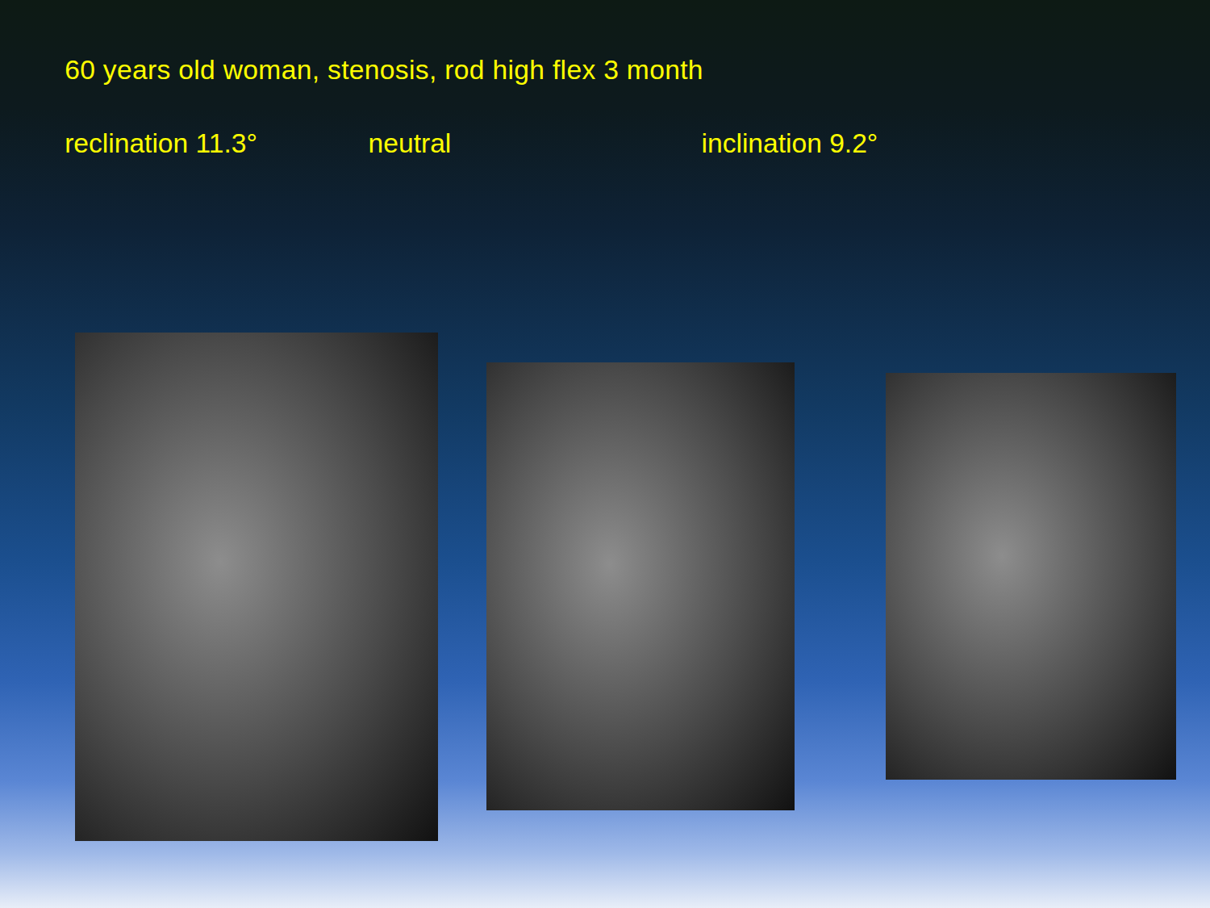60 years old woman, stenosis, rod high flex 3 month
reclination 11.3° neutral inclination 9.2°